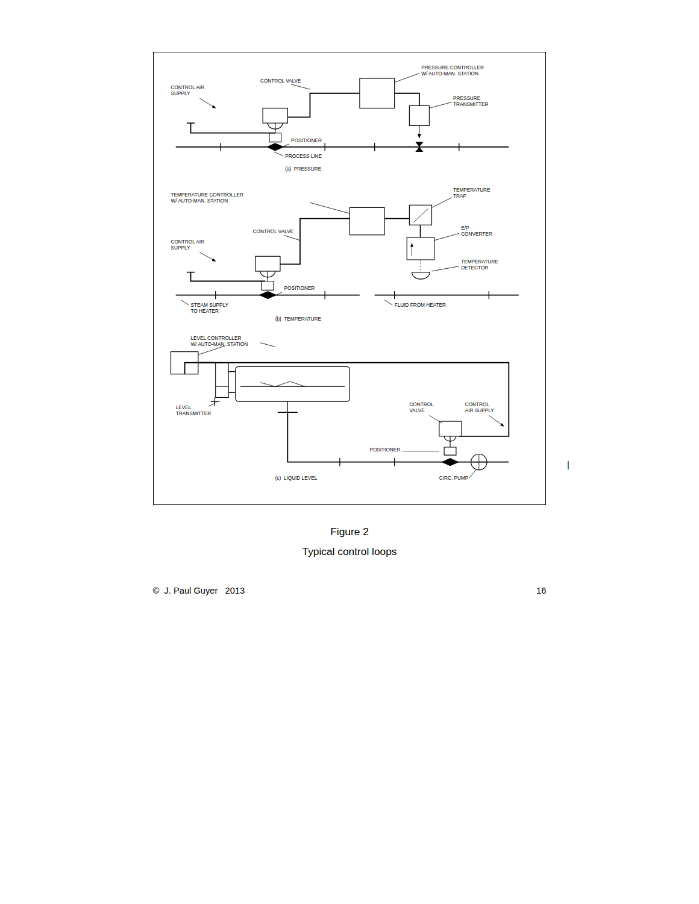PRESSURE CONTROLLER W/ AUTO-MAN. STATION PRESSURE TRANSMITTER CONTROL VALVE CONTROL AIR SUPPLY POSITIONER PROCESS LINE (a) PRESSURE TEMPERATURE CONTROLLER W/ AUTO-MAN. STATION TEMPERATURE TRAP E/P CONVERTER TEMPERATURE DETECTOR CONTROL VALVE CONTROL AIR SUPPLY POSITIONER STEAM SUPPLY TO HEATER FLUID FROM HEATER (b) TEMPERATURE LEVEL CONTROLLER W/ AUTO-MAN. STATION LEVEL TRANSMITTER CONTROL AIR SUPPLY CONTROL VALVE POSITIONER CIRC. PUMP (c) LIQUID LEVEL
Figure 2
Typical control loops
|
© J. Paul Guyer 2013
16